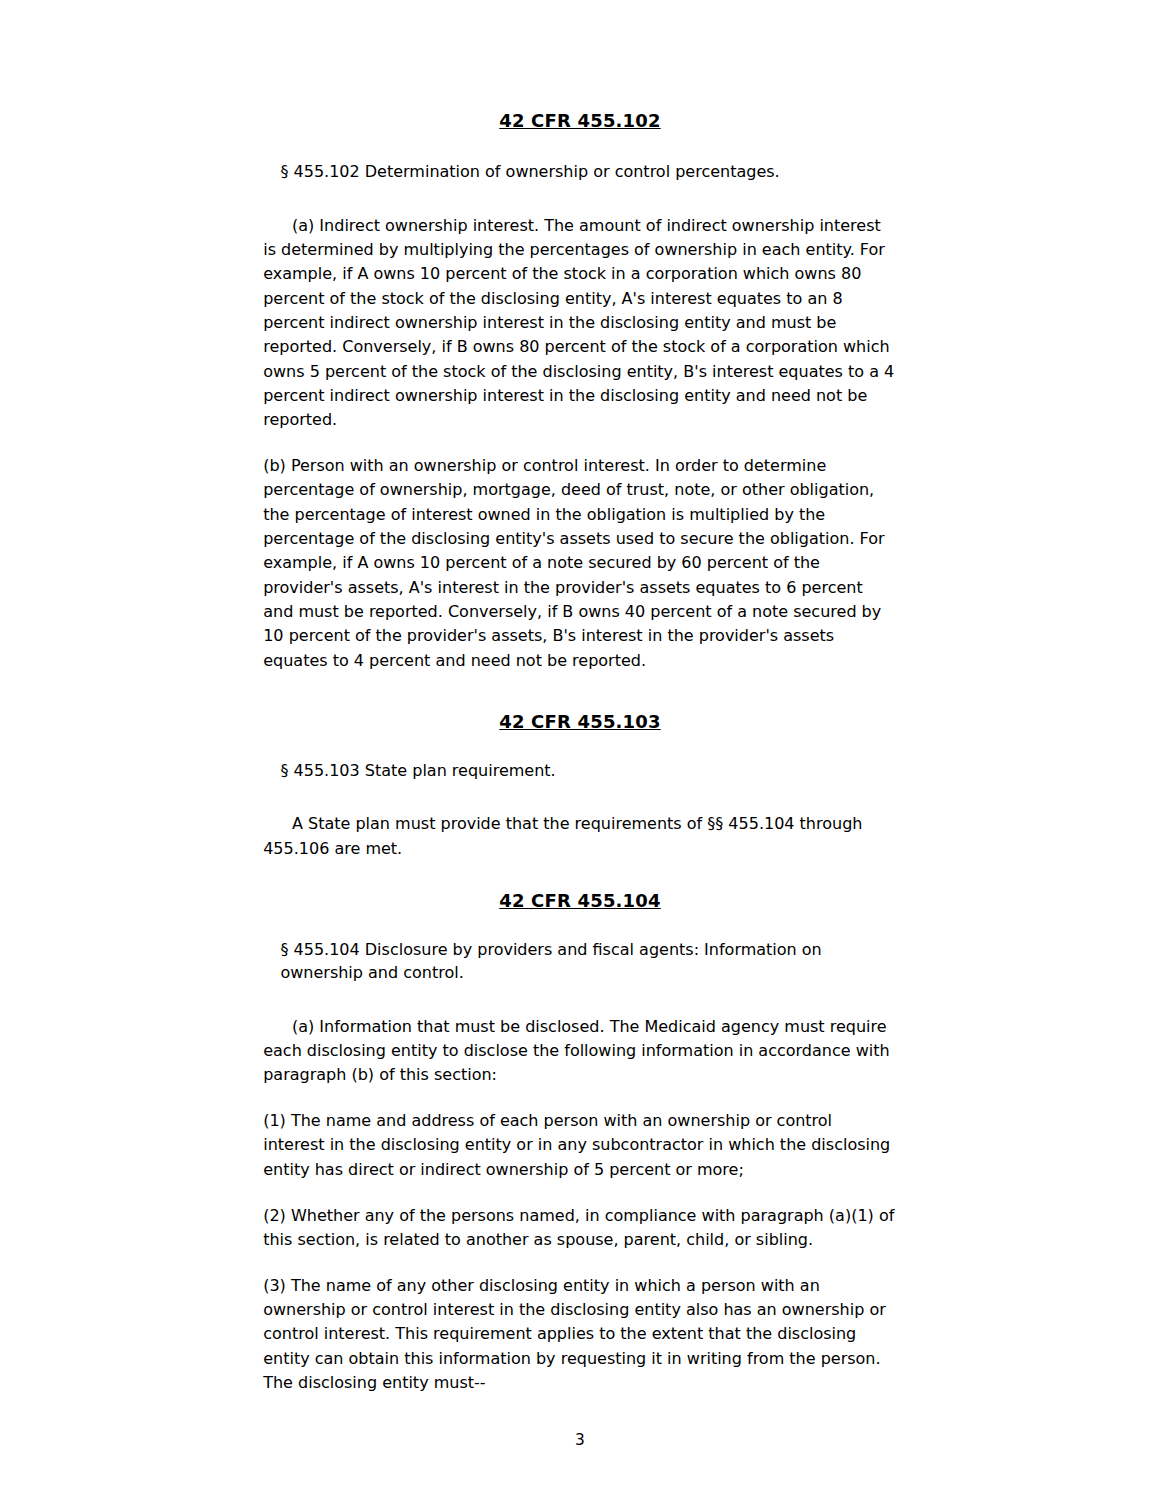42 CFR 455.102
§ 455.102 Determination of ownership or control percentages.
(a) Indirect ownership interest. The amount of indirect ownership interest is determined by multiplying the percentages of ownership in each entity. For example, if A owns 10 percent of the stock in a corporation which owns 80 percent of the stock of the disclosing entity, A's interest equates to an 8 percent indirect ownership interest in the disclosing entity and must be reported. Conversely, if B owns 80 percent of the stock of a corporation which owns 5 percent of the stock of the disclosing entity, B's interest equates to a 4 percent indirect ownership interest in the disclosing entity and need not be reported.
(b) Person with an ownership or control interest. In order to determine percentage of ownership, mortgage, deed of trust, note, or other obligation, the percentage of interest owned in the obligation is multiplied by the percentage of the disclosing entity's assets used to secure the obligation. For example, if A owns 10 percent of a note secured by 60 percent of the provider's assets, A's interest in the provider's assets equates to 6 percent and must be reported. Conversely, if B owns 40 percent of a note secured by 10 percent of the provider's assets, B's interest in the provider's assets equates to 4 percent and need not be reported.
42 CFR 455.103
§ 455.103 State plan requirement.
A State plan must provide that the requirements of §§ 455.104 through 455.106 are met.
42 CFR 455.104
§ 455.104 Disclosure by providers and fiscal agents: Information on ownership and control.
(a) Information that must be disclosed. The Medicaid agency must require each disclosing entity to disclose the following information in accordance with paragraph (b) of this section:
(1) The name and address of each person with an ownership or control interest in the disclosing entity or in any subcontractor in which the disclosing entity has direct or indirect ownership of 5 percent or more;
(2) Whether any of the persons named, in compliance with paragraph (a)(1) of this section, is related to another as spouse, parent, child, or sibling.
(3) The name of any other disclosing entity in which a person with an ownership or control interest in the disclosing entity also has an ownership or control interest. This requirement applies to the extent that the disclosing entity can obtain this information by requesting it in writing from the person. The disclosing entity must--
3